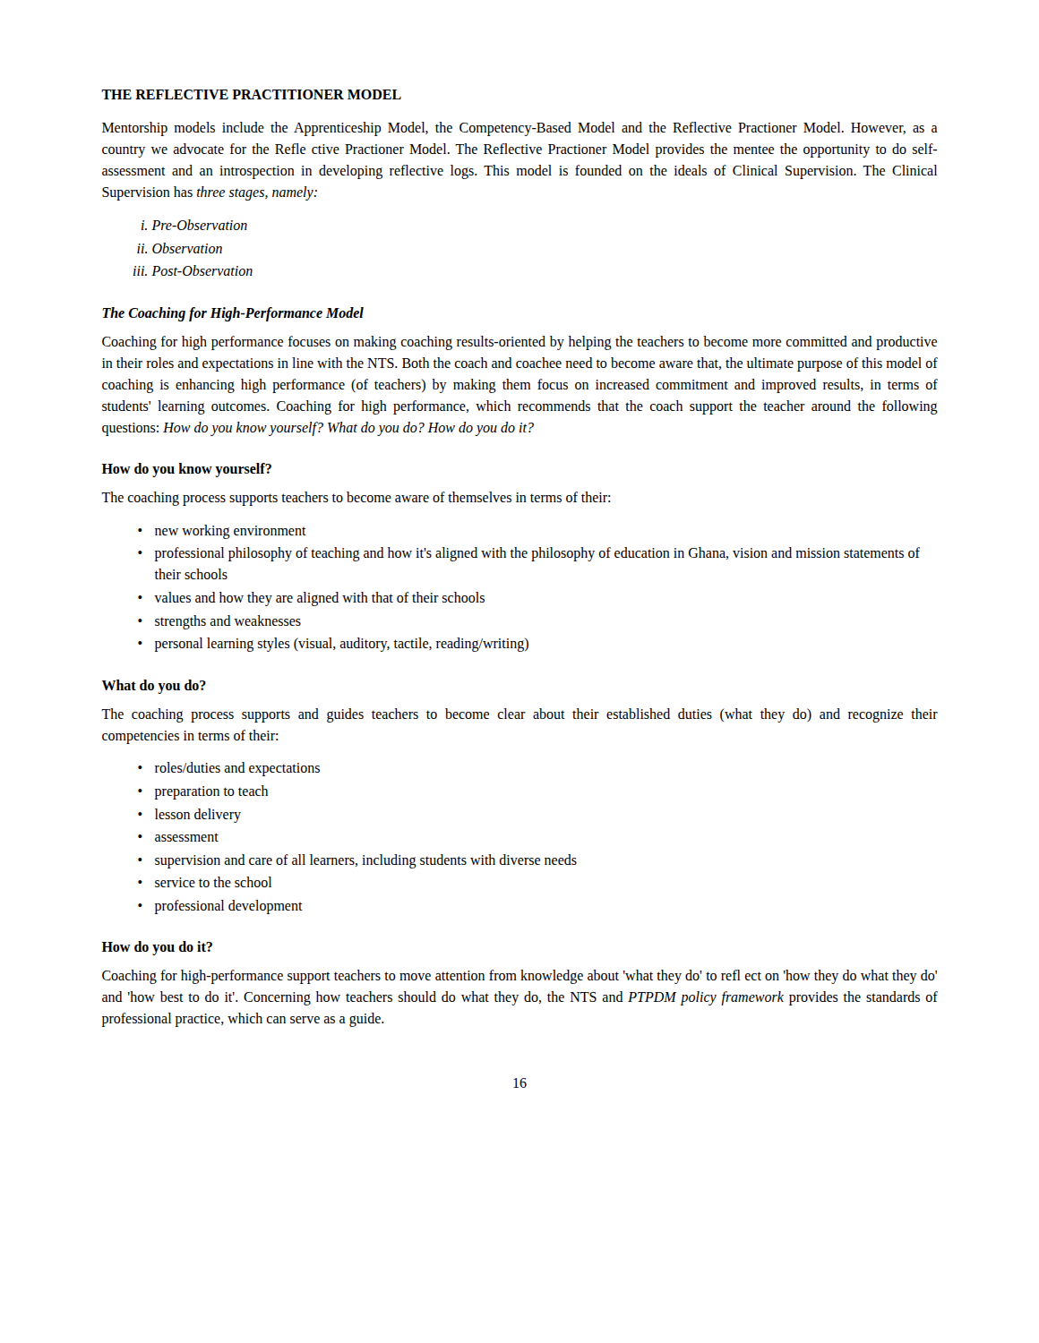The Reflective Practitioner Model
Mentorship models include the Apprenticeship Model, the Competency-Based Model and the Reflective Practioner Model. However, as a country we advocate for the Refle ctive Practioner Model. The Reflective Practioner Model provides the mentee the opportunity to do self-assessment and an introspection in developing reflective logs. This model is founded on the ideals of Clinical Supervision. The Clinical Supervision has three stages, namely:
Pre-Observation
Observation
Post-Observation
The Coaching for High-Performance Model
Coaching for high performance focuses on making coaching results-oriented by helping the teachers to become more committed and productive in their roles and expectations in line with the NTS. Both the coach and coachee need to become aware that, the ultimate purpose of this model of coaching is enhancing high performance (of teachers) by making them focus on increased commitment and improved results, in terms of students' learning outcomes. Coaching for high performance, which recommends that the coach support the teacher around the following questions: How do you know yourself? What do you do? How do you do it?
How do you know yourself?
The coaching process supports teachers to become aware of themselves in terms of their:
new working environment
professional philosophy of teaching and how it's aligned with the philosophy of education in Ghana, vision and mission statements of their schools
values and how they are aligned with that of their schools
strengths and weaknesses
personal learning styles (visual, auditory, tactile, reading/writing)
What do you do?
The coaching process supports and guides teachers to become clear about their established duties (what they do) and recognize their competencies in terms of their:
roles/duties and expectations
preparation to teach
lesson delivery
assessment
supervision and care of all learners, including students with diverse needs
service to the school
professional development
How do you do it?
Coaching for high-performance support teachers to move attention from knowledge about 'what they do' to refl ect on 'how they do what they do' and 'how best to do it'. Concerning how teachers should do what they do, the NTS and PTPDM policy framework provides the standards of professional practice, which can serve as a guide.
16